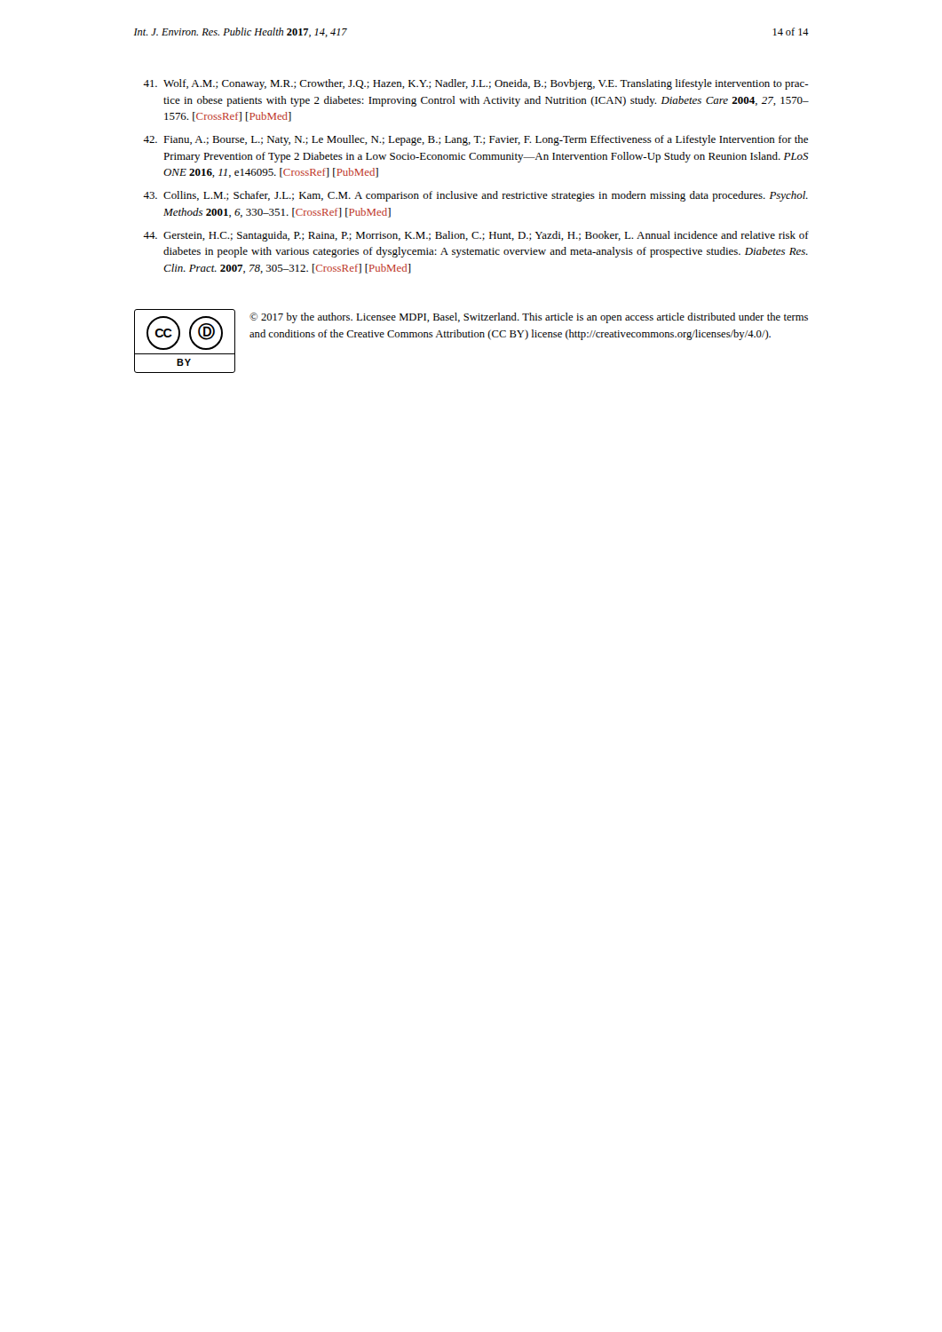Int. J. Environ. Res. Public Health 2017, 14, 417 14 of 14
41. Wolf, A.M.; Conaway, M.R.; Crowther, J.Q.; Hazen, K.Y.; Nadler, J.L.; Oneida, B.; Bovbjerg, V.E. Translating lifestyle intervention to practice in obese patients with type 2 diabetes: Improving Control with Activity and Nutrition (ICAN) study. Diabetes Care 2004, 27, 1570–1576. [CrossRef] [PubMed]
42. Fianu, A.; Bourse, L.; Naty, N.; Le Moullec, N.; Lepage, B.; Lang, T.; Favier, F. Long-Term Effectiveness of a Lifestyle Intervention for the Primary Prevention of Type 2 Diabetes in a Low Socio-Economic Community—An Intervention Follow-Up Study on Reunion Island. PLoS ONE 2016, 11, e146095. [CrossRef] [PubMed]
43. Collins, L.M.; Schafer, J.L.; Kam, C.M. A comparison of inclusive and restrictive strategies in modern missing data procedures. Psychol. Methods 2001, 6, 330–351. [CrossRef] [PubMed]
44. Gerstein, H.C.; Santaguida, P.; Raina, P.; Morrison, K.M.; Balion, C.; Hunt, D.; Yazdi, H.; Booker, L. Annual incidence and relative risk of diabetes in people with various categories of dysglycemia: A systematic overview and meta-analysis of prospective studies. Diabetes Res. Clin. Pract. 2007, 78, 305–312. [CrossRef] [PubMed]
CC Ⓓ
BY
© 2017 by the authors. Licensee MDPI, Basel, Switzerland. This article is an open access article distributed under the terms and conditions of the Creative Commons Attribution (CC BY) license (http://creativecommons.org/licenses/by/4.0/).